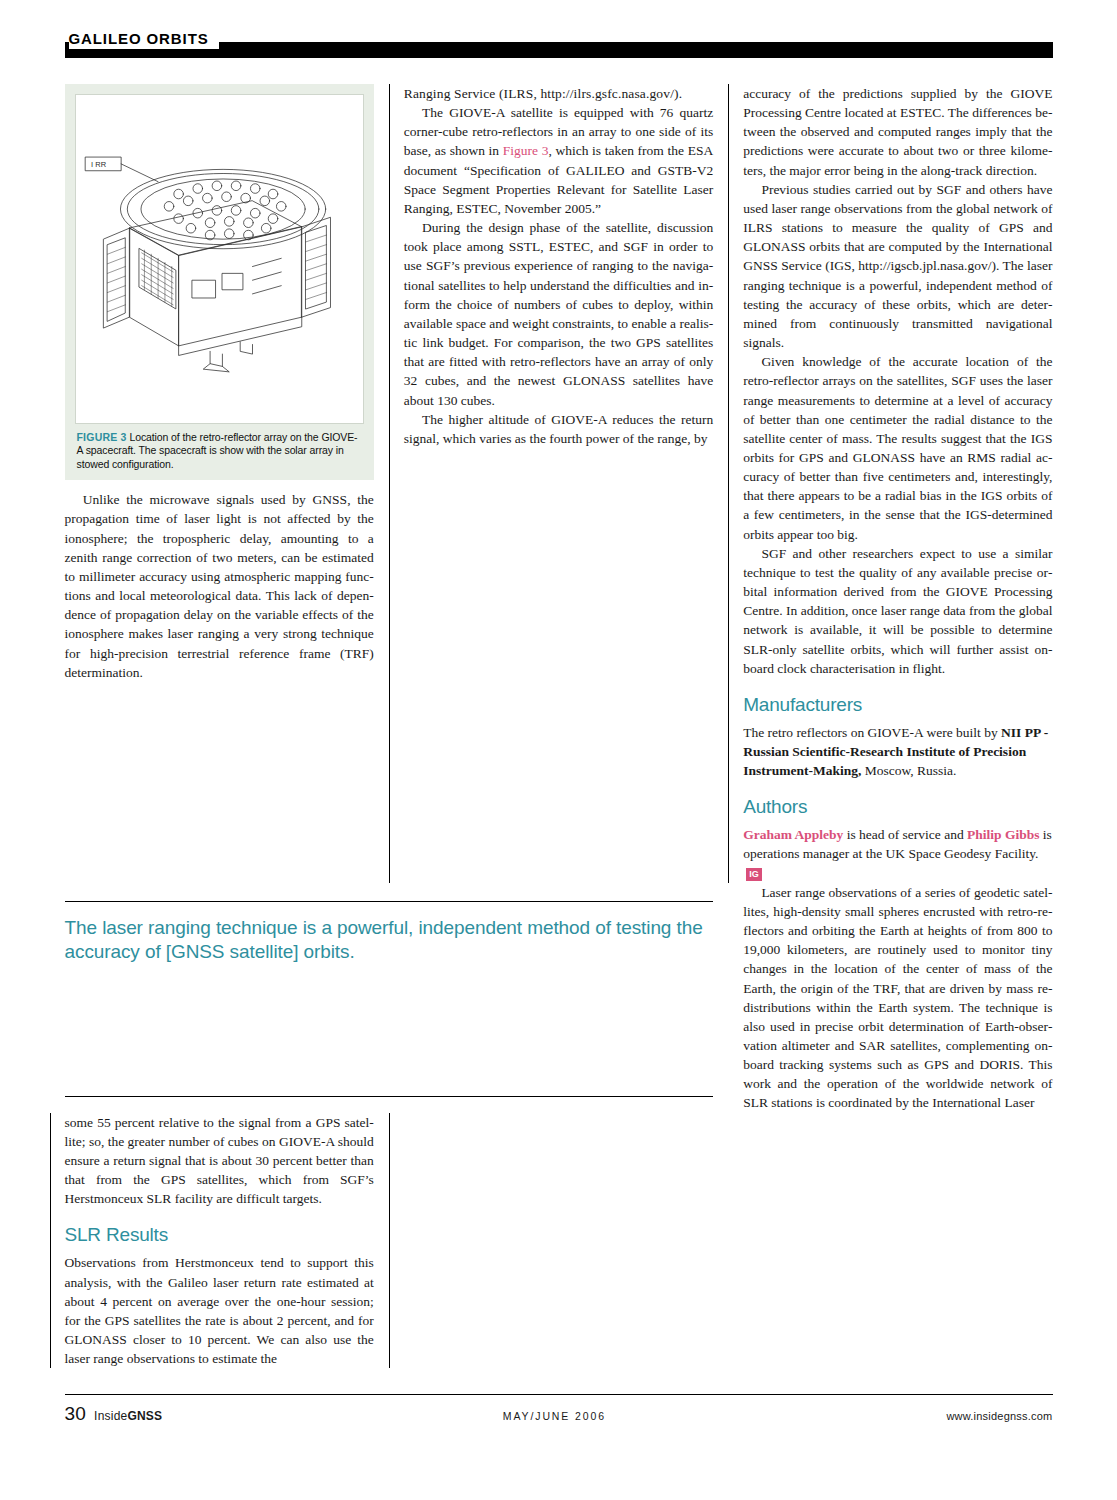GALILEO ORBITS
I RR
FIGURE 3 Location of the retro-reflector array on the GIOVE-A spacecraft. The spacecraft is show with the solar array in stowed configuration.
Unlike the microwave signals used by GNSS, the propagation time of laser light is not affected by the ionosphere; the tropospheric delay, amounting to a zenith range correction of two meters, can be estimated to millimeter accuracy using atmospheric mapping functions and local meteorological data. This lack of dependence of propagation delay on the variable effects of the ionosphere makes laser ranging a very strong technique for high-precision terrestrial reference frame (TRF) determination.
Ranging Service (ILRS, http://ilrs.gsfc.nasa.gov/).
The GIOVE-A satellite is equipped with 76 quartz corner-cube retro-reflectors in an array to one side of its base, as shown in Figure 3, which is taken from the ESA document “Specification of GALILEO and GSTB-V2 Space Segment Properties Relevant for Satellite Laser Ranging, ESTEC, November 2005.”
During the design phase of the satellite, discussion took place among SSTL, ESTEC, and SGF in order to use SGF’s previous experience of ranging to the navigational satellites to help understand the difficulties and inform the choice of numbers of cubes to deploy, within available space and weight constraints, to enable a realistic link budget. For comparison, the two GPS satellites that are fitted with retro-reflectors have an array of only 32 cubes, and the newest GLONASS satellites have about 130 cubes.
The higher altitude of GIOVE-A reduces the return signal, which varies as the fourth power of the range, by
accuracy of the predictions supplied by the GIOVE Processing Centre located at ESTEC. The differences between the observed and computed ranges imply that the predictions were accurate to about two or three kilometers, the major error being in the along-track direction.
Previous studies carried out by SGF and others have used laser range observations from the global network of ILRS stations to measure the quality of GPS and GLONASS orbits that are computed by the International GNSS Service (IGS, http://igscb.jpl.nasa.gov/). The laser ranging technique is a powerful, independent method of testing the accuracy of these orbits, which are determined from continuously transmitted navigational signals.
Given knowledge of the accurate location of the retro-reflector arrays on the satellites, SGF uses the laser range measurements to determine at a level of accuracy of better than one centimeter the radial distance to the satellite center of mass. The results suggest that the IGS orbits for GPS and GLONASS have an RMS radial accuracy of better than five centimeters and, interestingly, that there appears to be a radial bias in the IGS orbits of a few centimeters, in the sense that the IGS-determined orbits appear too big.
SGF and other researchers expect to use a similar technique to test the quality of any available precise orbital information derived from the GIOVE Processing Centre. In addition, once laser range data from the global network is available, it will be possible to determine SLR-only satellite orbits, which will further assist on-board clock characterisation in flight.
Manufacturers
The retro reflectors on GIOVE-A were built by NII PP - Russian Scientific-Research Institute of Precision Instrument-Making, Moscow, Russia.
Authors
Graham Appleby is head of service and Philip Gibbs is operations manager at the UK Space Geodesy Facility. IG
The laser ranging technique is a powerful, independent method of testing the accuracy of [GNSS satellite] orbits.
Laser range observations of a series of geodetic satellites, high-density small spheres encrusted with retro-reflectors and orbiting the Earth at heights of from 800 to 19,000 kilometers, are routinely used to monitor tiny changes in the location of the center of mass of the Earth, the origin of the TRF, that are driven by mass redistributions within the Earth system. The technique is also used in precise orbit determination of Earth-observation altimeter and SAR satellites, complementing on-board tracking systems such as GPS and DORIS. This work and the operation of the worldwide network of SLR stations is coordinated by the International Laser
some 55 percent relative to the signal from a GPS satellite; so, the greater number of cubes on GIOVE-A should ensure a return signal that is about 30 percent better than that from the GPS satellites, which from SGF’s Herstmonceux SLR facility are difficult targets.
SLR Results
Observations from Herstmonceux tend to support this analysis, with the Galileo laser return rate estimated at about 4 percent on average over the one-hour session; for the GPS satellites the rate is about 2 percent, and for GLONASS closer to 10 percent. We can also use the laser range observations to estimate the
30 Inside GNSS
MAY/JUNE 2006
www.insidegnss.com